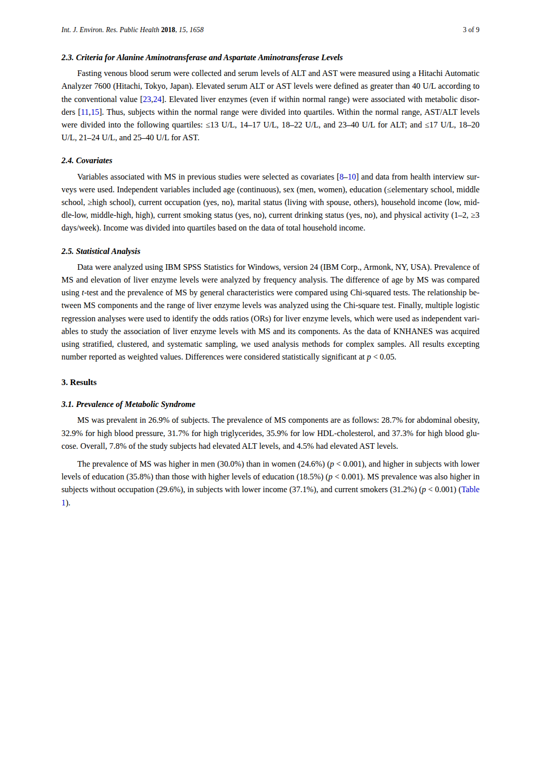Int. J. Environ. Res. Public Health 2018, 15, 1658 3 of 9
2.3. Criteria for Alanine Aminotransferase and Aspartate Aminotransferase Levels
Fasting venous blood serum were collected and serum levels of ALT and AST were measured using a Hitachi Automatic Analyzer 7600 (Hitachi, Tokyo, Japan). Elevated serum ALT or AST levels were defined as greater than 40 U/L according to the conventional value [23,24]. Elevated liver enzymes (even if within normal range) were associated with metabolic disorders [11,15]. Thus, subjects within the normal range were divided into quartiles. Within the normal range, AST/ALT levels were divided into the following quartiles: ≤13 U/L, 14–17 U/L, 18–22 U/L, and 23–40 U/L for ALT; and ≤17 U/L, 18–20 U/L, 21–24 U/L, and 25–40 U/L for AST.
2.4. Covariates
Variables associated with MS in previous studies were selected as covariates [8–10] and data from health interview surveys were used. Independent variables included age (continuous), sex (men, women), education (≤elementary school, middle school, ≥high school), current occupation (yes, no), marital status (living with spouse, others), household income (low, middle-low, middle-high, high), current smoking status (yes, no), current drinking status (yes, no), and physical activity (1–2, ≥3 days/week). Income was divided into quartiles based on the data of total household income.
2.5. Statistical Analysis
Data were analyzed using IBM SPSS Statistics for Windows, version 24 (IBM Corp., Armonk, NY, USA). Prevalence of MS and elevation of liver enzyme levels were analyzed by frequency analysis. The difference of age by MS was compared using t-test and the prevalence of MS by general characteristics were compared using Chi-squared tests. The relationship between MS components and the range of liver enzyme levels was analyzed using the Chi-square test. Finally, multiple logistic regression analyses were used to identify the odds ratios (ORs) for liver enzyme levels, which were used as independent variables to study the association of liver enzyme levels with MS and its components. As the data of KNHANES was acquired using stratified, clustered, and systematic sampling, we used analysis methods for complex samples. All results excepting number reported as weighted values. Differences were considered statistically significant at p < 0.05.
3. Results
3.1. Prevalence of Metabolic Syndrome
MS was prevalent in 26.9% of subjects. The prevalence of MS components are as follows: 28.7% for abdominal obesity, 32.9% for high blood pressure, 31.7% for high triglycerides, 35.9% for low HDL-cholesterol, and 37.3% for high blood glucose. Overall, 7.8% of the study subjects had elevated ALT levels, and 4.5% had elevated AST levels.
The prevalence of MS was higher in men (30.0%) than in women (24.6%) (p < 0.001), and higher in subjects with lower levels of education (35.8%) than those with higher levels of education (18.5%) (p < 0.001). MS prevalence was also higher in subjects without occupation (29.6%), in subjects with lower income (37.1%), and current smokers (31.2%) (p < 0.001) (Table 1).